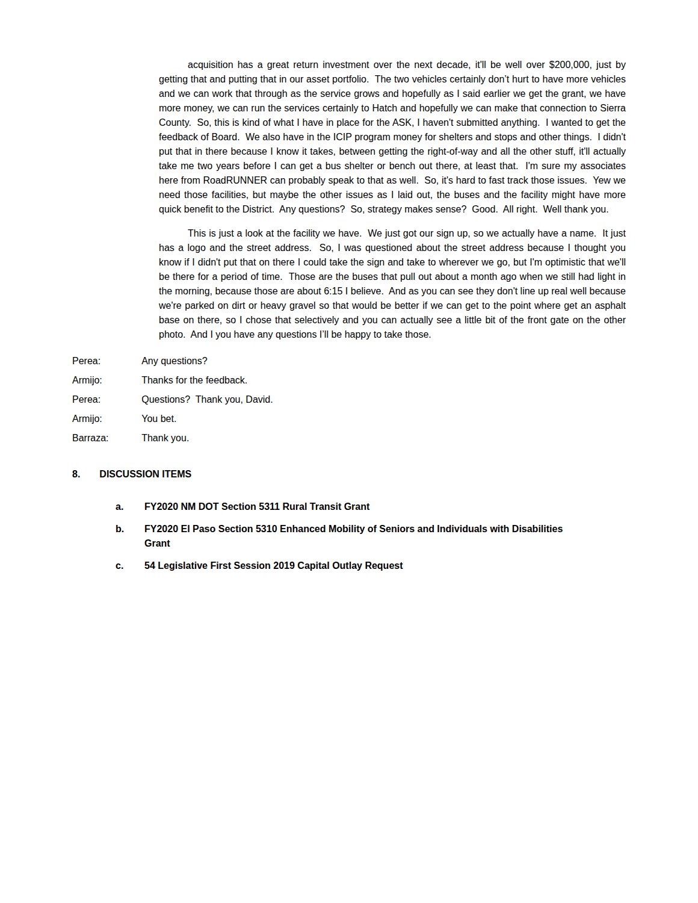acquisition has a great return investment over the next decade, it'll be well over $200,000, just by getting that and putting that in our asset portfolio. The two vehicles certainly don’t hurt to have more vehicles and we can work that through as the service grows and hopefully as I said earlier we get the grant, we have more money, we can run the services certainly to Hatch and hopefully we can make that connection to Sierra County. So, this is kind of what I have in place for the ASK, I haven't submitted anything. I wanted to get the feedback of Board. We also have in the ICIP program money for shelters and stops and other things. I didn't put that in there because I know it takes, between getting the right-of-way and all the other stuff, it'll actually take me two years before I can get a bus shelter or bench out there, at least that. I'm sure my associates here from RoadRUNNER can probably speak to that as well. So, it's hard to fast track those issues. Yew we need those facilities, but maybe the other issues as I laid out, the buses and the facility might have more quick benefit to the District. Any questions? So, strategy makes sense? Good. All right. Well thank you.
This is just a look at the facility we have. We just got our sign up, so we actually have a name. It just has a logo and the street address. So, I was questioned about the street address because I thought you know if I didn't put that on there I could take the sign and take to wherever we go, but I'm optimistic that we'll be there for a period of time. Those are the buses that pull out about a month ago when we still had light in the morning, because those are about 6:15 I believe. And as you can see they don't line up real well because we're parked on dirt or heavy gravel so that would be better if we can get to the point where get an asphalt base on there, so I chose that selectively and you can actually see a little bit of the front gate on the other photo. And I you have any questions I’ll be happy to take those.
| Perea: | Any questions? |
| Armijo: | Thanks for the feedback. |
| Perea: | Questions? Thank you, David. |
| Armijo: | You bet. |
| Barraza: | Thank you. |
8.  DISCUSSION ITEMS
| a. | FY2020 NM DOT Section 5311 Rural Transit Grant |
| b. | FY2020 El Paso Section 5310 Enhanced Mobility of Seniors and Individuals with Disabilities Grant |
| c. | 54 Legislative First Session 2019 Capital Outlay Request |